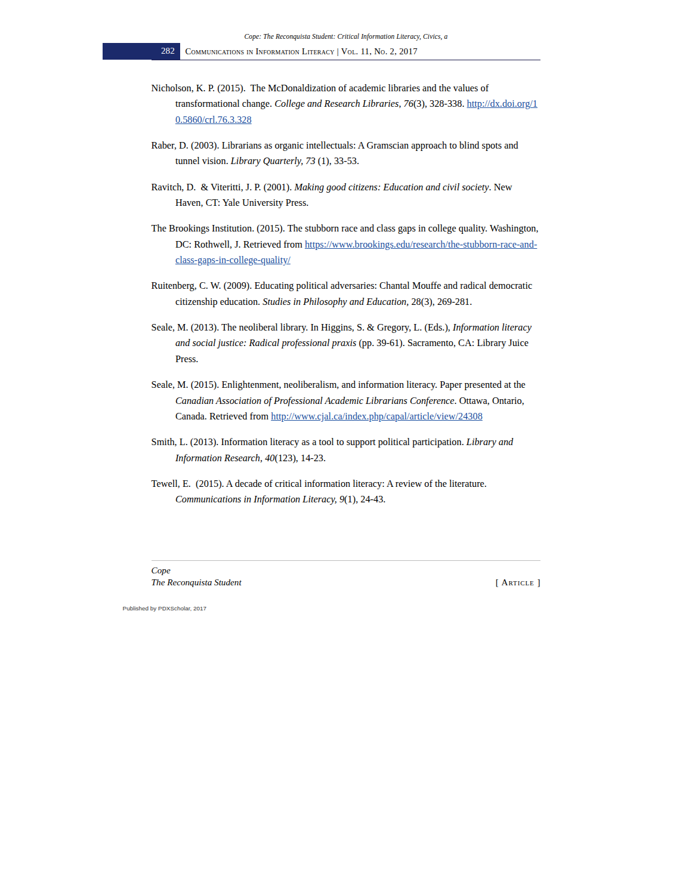Cope: The Reconquista Student: Critical Information Literacy, Civics, a
282
Communications in Information Literacy | Vol. 11, No. 2, 2017
Nicholson, K. P. (2015). The McDonaldization of academic libraries and the values of transformational change. College and Research Libraries, 76(3), 328-338. http://dx.doi.org/10.5860/crl.76.3.328
Raber, D. (2003). Librarians as organic intellectuals: A Gramscian approach to blind spots and tunnel vision. Library Quarterly, 73 (1), 33-53.
Ravitch, D. & Viteritti, J. P. (2001). Making good citizens: Education and civil society. New Haven, CT: Yale University Press.
The Brookings Institution. (2015). The stubborn race and class gaps in college quality. Washington, DC: Rothwell, J. Retrieved from https://www.brookings.edu/research/the-stubborn-race-and-class-gaps-in-college-quality/
Ruitenberg, C. W. (2009). Educating political adversaries: Chantal Mouffe and radical democratic citizenship education. Studies in Philosophy and Education, 28(3), 269-281.
Seale, M. (2013). The neoliberal library. In Higgins, S. & Gregory, L. (Eds.), Information literacy and social justice: Radical professional praxis (pp. 39-61). Sacramento, CA: Library Juice Press.
Seale, M. (2015). Enlightenment, neoliberalism, and information literacy. Paper presented at the Canadian Association of Professional Academic Librarians Conference. Ottawa, Ontario, Canada. Retrieved from http://www.cjal.ca/index.php/capal/article/view/24308
Smith, L. (2013). Information literacy as a tool to support political participation. Library and Information Research, 40(123), 14-23.
Tewell, E. (2015). A decade of critical information literacy: A review of the literature. Communications in Information Literacy, 9(1), 24-43.
Cope
The Reconquista Student
[ Article ]
Published by PDXScholar, 2017